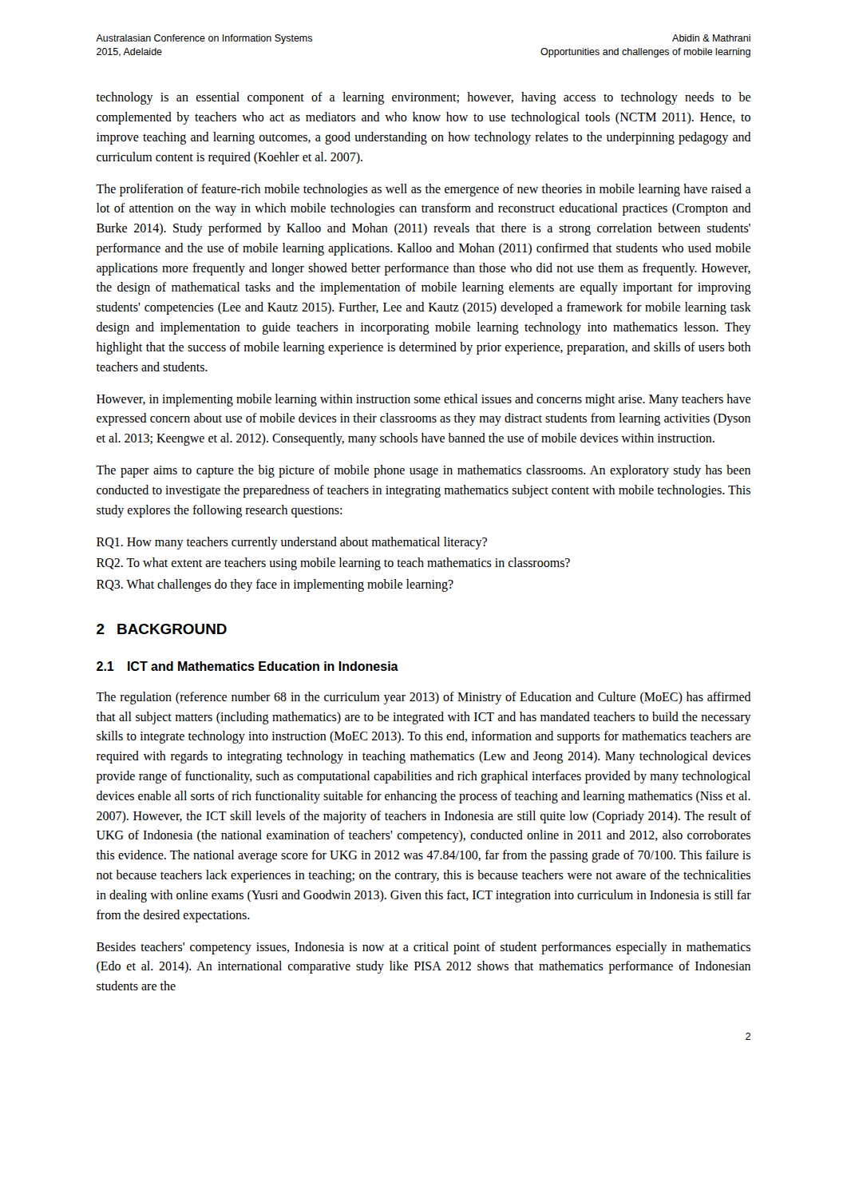Australasian Conference on Information Systems 2015, Adelaide
Abidin & Mathrani Opportunities and challenges of mobile learning
technology is an essential component of a learning environment; however, having access to technology needs to be complemented by teachers who act as mediators and who know how to use technological tools (NCTM 2011). Hence, to improve teaching and learning outcomes, a good understanding on how technology relates to the underpinning pedagogy and curriculum content is required (Koehler et al. 2007).
The proliferation of feature-rich mobile technologies as well as the emergence of new theories in mobile learning have raised a lot of attention on the way in which mobile technologies can transform and reconstruct educational practices (Crompton and Burke 2014). Study performed by Kalloo and Mohan (2011) reveals that there is a strong correlation between students' performance and the use of mobile learning applications. Kalloo and Mohan (2011) confirmed that students who used mobile applications more frequently and longer showed better performance than those who did not use them as frequently. However, the design of mathematical tasks and the implementation of mobile learning elements are equally important for improving students' competencies (Lee and Kautz 2015). Further, Lee and Kautz (2015) developed a framework for mobile learning task design and implementation to guide teachers in incorporating mobile learning technology into mathematics lesson. They highlight that the success of mobile learning experience is determined by prior experience, preparation, and skills of users both teachers and students.
However, in implementing mobile learning within instruction some ethical issues and concerns might arise. Many teachers have expressed concern about use of mobile devices in their classrooms as they may distract students from learning activities (Dyson et al. 2013; Keengwe et al. 2012). Consequently, many schools have banned the use of mobile devices within instruction.
The paper aims to capture the big picture of mobile phone usage in mathematics classrooms. An exploratory study has been conducted to investigate the preparedness of teachers in integrating mathematics subject content with mobile technologies. This study explores the following research questions:
RQ1. How many teachers currently understand about mathematical literacy?
RQ2. To what extent are teachers using mobile learning to teach mathematics in classrooms?
RQ3. What challenges do they face in implementing mobile learning?
2 BACKGROUND
2.1 ICT and Mathematics Education in Indonesia
The regulation (reference number 68 in the curriculum year 2013) of Ministry of Education and Culture (MoEC) has affirmed that all subject matters (including mathematics) are to be integrated with ICT and has mandated teachers to build the necessary skills to integrate technology into instruction (MoEC 2013). To this end, information and supports for mathematics teachers are required with regards to integrating technology in teaching mathematics (Lew and Jeong 2014). Many technological devices provide range of functionality, such as computational capabilities and rich graphical interfaces provided by many technological devices enable all sorts of rich functionality suitable for enhancing the process of teaching and learning mathematics (Niss et al. 2007). However, the ICT skill levels of the majority of teachers in Indonesia are still quite low (Copriady 2014). The result of UKG of Indonesia (the national examination of teachers' competency), conducted online in 2011 and 2012, also corroborates this evidence. The national average score for UKG in 2012 was 47.84/100, far from the passing grade of 70/100. This failure is not because teachers lack experiences in teaching; on the contrary, this is because teachers were not aware of the technicalities in dealing with online exams (Yusri and Goodwin 2013). Given this fact, ICT integration into curriculum in Indonesia is still far from the desired expectations.
Besides teachers' competency issues, Indonesia is now at a critical point of student performances especially in mathematics (Edo et al. 2014). An international comparative study like PISA 2012 shows that mathematics performance of Indonesian students are the
2